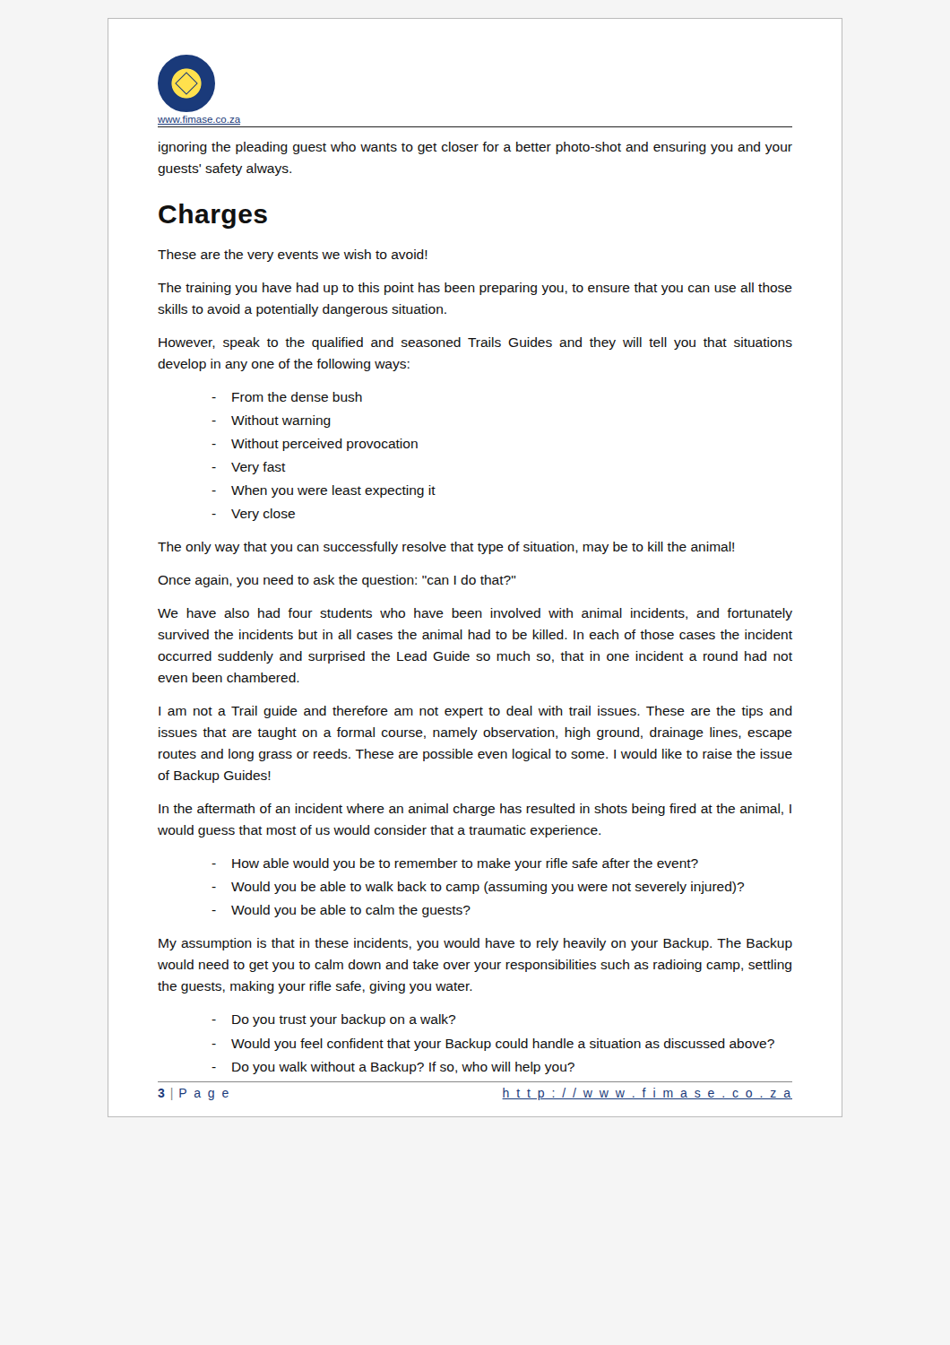www.fimase.co.za
ignoring the pleading guest who wants to get closer for a better photo-shot and ensuring you and your guests' safety always.
Charges
These are the very events we wish to avoid!
The training you have had up to this point has been preparing you, to ensure that you can use all those skills to avoid a potentially dangerous situation.
However, speak to the qualified and seasoned Trails Guides and they will tell you that situations develop in any one of the following ways:
From the dense bush
Without warning
Without perceived provocation
Very fast
When you were least expecting it
Very close
The only way that you can successfully resolve that type of situation, may be to kill the animal!
Once again, you need to ask the question: "can I do that?"
We have also had four students who have been involved with animal incidents, and fortunately survived the incidents but in all cases the animal had to be killed. In each of those cases the incident occurred suddenly and surprised the Lead Guide so much so, that in one incident a round had not even been chambered.
I am not a Trail guide and therefore am not expert to deal with trail issues. These are the tips and issues that are taught on a formal course, namely observation, high ground, drainage lines, escape routes and long grass or reeds. These are possible even logical to some. I would like to raise the issue of Backup Guides!
In the aftermath of an incident where an animal charge has resulted in shots being fired at the animal, I would guess that most of us would consider that a traumatic experience.
How able would you be to remember to make your rifle safe after the event?
Would you be able to walk back to camp (assuming you were not severely injured)?
Would you be able to calm the guests?
My assumption is that in these incidents, you would have to rely heavily on your Backup. The Backup would need to get you to calm down and take over your responsibilities such as radioing camp, settling the guests, making your rifle safe, giving you water.
Do you trust your backup on a walk?
Would you feel confident that your Backup could handle a situation as discussed above?
Do you walk without a Backup? If so, who will help you?
3 | P a g e h t t p : / / w w w . f i m a s e . c o . z a